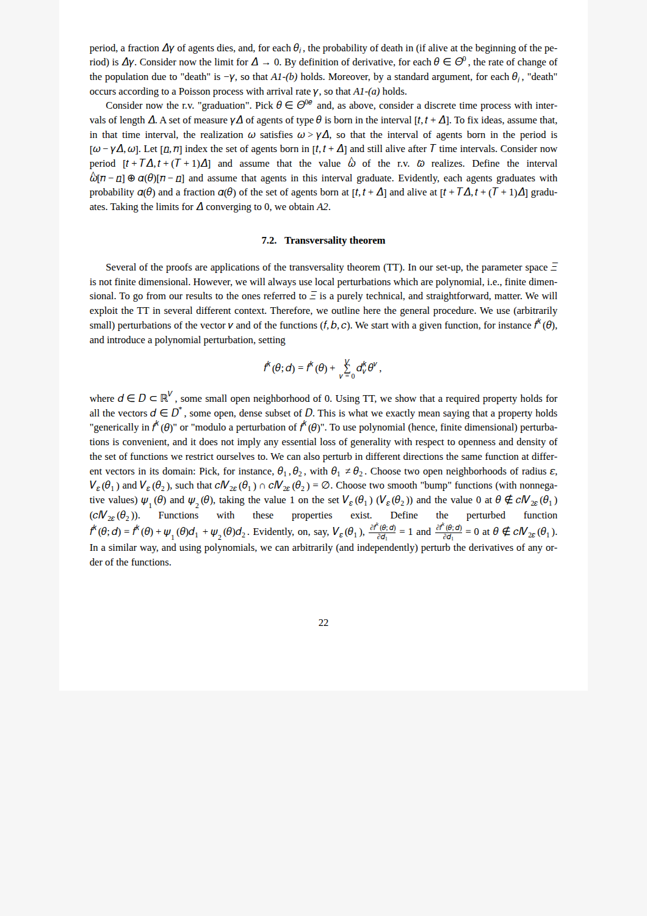period, a fraction Δγ of agents dies, and, for each θi, the probability of death in (if alive at the beginning of the period) is Δγ. Consider now the limit for Δ→0. By definition of derivative, for each θ∈Θ0, the rate of change of the population due to "death" is −γ, so that A1-(b) holds. Moreover, by a standard argument, for each θi, "death" occurs according to a Poisson process with arrival rate γ, so that A1-(a) holds.
Consider now the r.v. "graduation". Pick θ∈Θ0e and, as above, consider a discrete time process with intervals of length Δ. A set of measure γΔ of agents of type θ is born in the interval [t,t+Δ]. To fix ideas, assume that, in that time interval, the realization ω satisfies ω>γΔ, so that the interval of agents born in the period is [ω−γΔ,ω]. Let [n_,n¯] index the set of agents born in [t,t+Δ] and still alive after T time intervals. Consider now period [t+TΔ,t+(T+1)Δ] and assume that the value ω^ of the r.v. ω~ realizes. Define the interval ω^[n¯−n_]⊕α(θ)[n¯−n_] and assume that agents in this interval graduate. Evidently, each agents graduates with probability α(θ) and a fraction α(θ) of the set of agents born at [t,t+Δ] and alive at [t+TΔ,t+(T+1)Δ] graduates. Taking the limits for Δ converging to 0, we obtain A2.
7.2. Transversality theorem
Several of the proofs are applications of the transversality theorem (TT). In our set-up, the parameter space Ξ is not finite dimensional. However, we will always use local perturbations which are polynomial, i.e., finite dimensional. To go from our results to the ones referred to Ξ is a purely technical, and straightforward, matter. We will exploit the TT in several different context. Therefore, we outline here the general procedure. We use (arbitrarily small) perturbations of the vector ν and of the functions (f,b,c). We start with a given function, for instance fk(θ), and introduce a polynomial perturbation, setting
fk (θ;d) = fk (θ) + ∑ v=0 V dvk θv ,
where d∈D⊂ℝV, some small open neighborhood of 0. Using TT, we show that a required property holds for all the vectors d∈D*, some open, dense subset of D. This is what we exactly mean saying that a property holds "generically in fk(θ)" or "modulo a perturbation of fk(θ)". To use polynomial (hence, finite dimensional) perturbations is convenient, and it does not imply any essential loss of generality with respect to openness and density of the set of functions we restrict ourselves to. We can also perturb in different directions the same function at different vectors in its domain: Pick, for instance, θ1,θ2, with θ1≠θ2. Choose two open neighborhoods of radius ε, Vε(θ1) and Vε(θ2), such that clV2ε(θ1)∩clV2ε(θ2)=∅. Choose two smooth "bump" functions (with nonnegative values) ψ1(θ) and ψ2(θ), taking the value 1 on the set Vε(θ1) (Vε(θ2)) and the value 0 at θ∉clV2ε(θ1) (clV2ε(θ2)). Functions with these properties exist. Define the perturbed function fk(θ;d)=fk(θ)+ψ1(θ)d1+ψ2(θ)d2. Evidently, on, say, Vε(θ1), ∂fk(θ;d)∂d1=1 and ∂fk(θ;d)∂d1=0 at θ∉clV2ε(θ1). In a similar way, and using polynomials, we can arbitrarily (and independently) perturb the derivatives of any order of the functions.
22